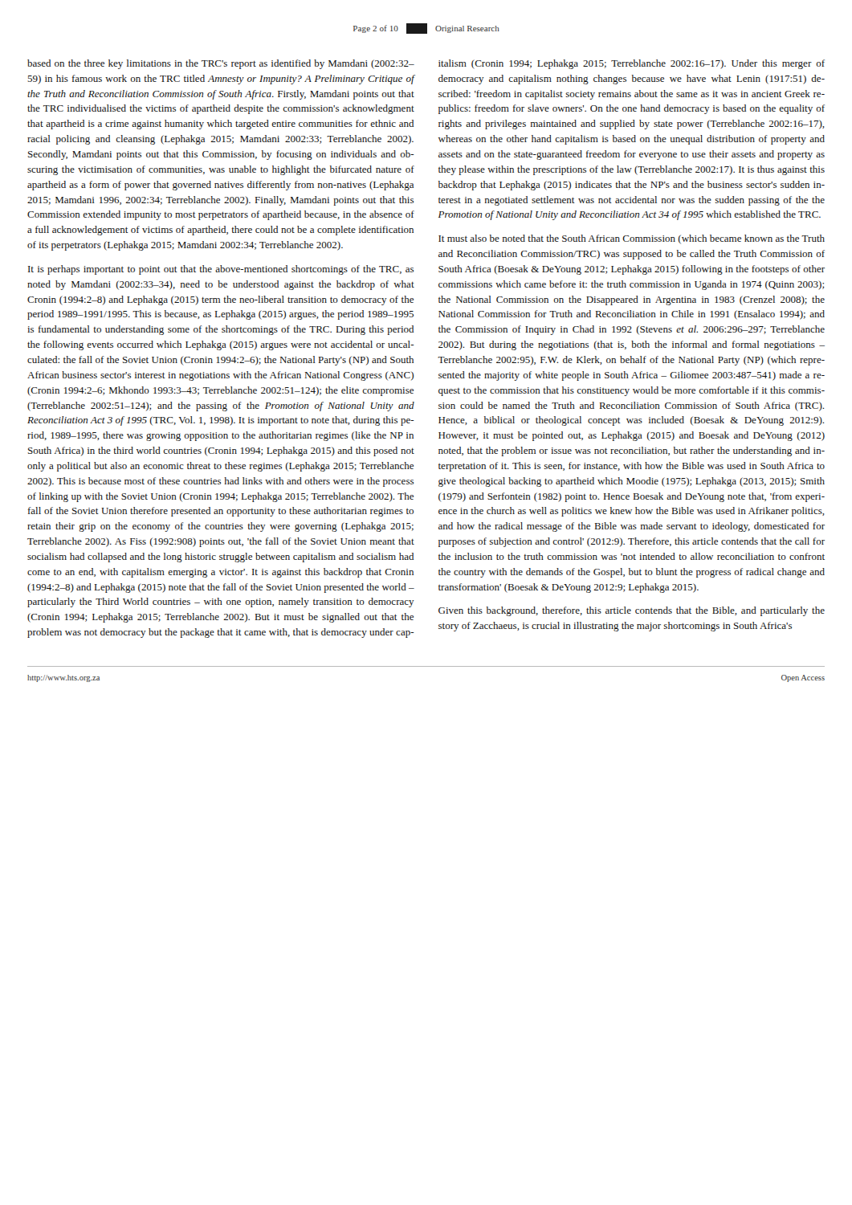Page 2 of 10 Original Research
based on the three key limitations in the TRC's report as identified by Mamdani (2002:32–59) in his famous work on the TRC titled Amnesty or Impunity? A Preliminary Critique of the Truth and Reconciliation Commission of South Africa. Firstly, Mamdani points out that the TRC individualised the victims of apartheid despite the commission's acknowledgment that apartheid is a crime against humanity which targeted entire communities for ethnic and racial policing and cleansing (Lephakga 2015; Mamdani 2002:33; Terreblanche 2002). Secondly, Mamdani points out that this Commission, by focusing on individuals and obscuring the victimisation of communities, was unable to highlight the bifurcated nature of apartheid as a form of power that governed natives differently from non-natives (Lephakga 2015; Mamdani 1996, 2002:34; Terreblanche 2002). Finally, Mamdani points out that this Commission extended impunity to most perpetrators of apartheid because, in the absence of a full acknowledgement of victims of apartheid, there could not be a complete identification of its perpetrators (Lephakga 2015; Mamdani 2002:34; Terreblanche 2002).
It is perhaps important to point out that the above-mentioned shortcomings of the TRC, as noted by Mamdani (2002:33–34), need to be understood against the backdrop of what Cronin (1994:2–8) and Lephakga (2015) term the neo-liberal transition to democracy of the period 1989–1991/1995. This is because, as Lephakga (2015) argues, the period 1989–1995 is fundamental to understanding some of the shortcomings of the TRC. During this period the following events occurred which Lephakga (2015) argues were not accidental or uncalculated: the fall of the Soviet Union (Cronin 1994:2–6); the National Party's (NP) and South African business sector's interest in negotiations with the African National Congress (ANC) (Cronin 1994:2–6; Mkhondo 1993:3–43; Terreblanche 2002:51–124); the elite compromise (Terreblanche 2002:51–124); and the passing of the Promotion of National Unity and Reconciliation Act 3 of 1995 (TRC, Vol. 1, 1998). It is important to note that, during this period, 1989–1995, there was growing opposition to the authoritarian regimes (like the NP in South Africa) in the third world countries (Cronin 1994; Lephakga 2015) and this posed not only a political but also an economic threat to these regimes (Lephakga 2015; Terreblanche 2002). This is because most of these countries had links with and others were in the process of linking up with the Soviet Union (Cronin 1994; Lephakga 2015; Terreblanche 2002). The fall of the Soviet Union therefore presented an opportunity to these authoritarian regimes to retain their grip on the economy of the countries they were governing (Lephakga 2015; Terreblanche 2002). As Fiss (1992:908) points out, 'the fall of the Soviet Union meant that socialism had collapsed and the long historic struggle between capitalism and socialism had come to an end, with capitalism emerging a victor'. It is against this backdrop that Cronin (1994:2–8) and Lephakga (2015) note that the fall of the Soviet Union presented the world – particularly the Third World countries – with one option, namely transition to democracy (Cronin 1994; Lephakga 2015; Terreblanche 2002). But it must be signalled out that the problem was not democracy but the package that it came with, that is democracy under capitalism (Cronin 1994; Lephakga 2015; Terreblanche 2002:16–17). Under this merger of democracy and capitalism nothing changes because we have what Lenin (1917:51) described: 'freedom in capitalist society remains about the same as it was in ancient Greek republics: freedom for slave owners'. On the one hand democracy is based on the equality of rights and privileges maintained and supplied by state power (Terreblanche 2002:16–17), whereas on the other hand capitalism is based on the unequal distribution of property and assets and on the state-guaranteed freedom for everyone to use their assets and property as they please within the prescriptions of the law (Terreblanche 2002:17). It is thus against this backdrop that Lephakga (2015) indicates that the NP's and the business sector's sudden interest in a negotiated settlement was not accidental nor was the sudden passing of the the Promotion of National Unity and Reconciliation Act 34 of 1995 which established the TRC.
It must also be noted that the South African Commission (which became known as the Truth and Reconciliation Commission/TRC) was supposed to be called the Truth Commission of South Africa (Boesak & DeYoung 2012; Lephakga 2015) following in the footsteps of other commissions which came before it: the truth commission in Uganda in 1974 (Quinn 2003); the National Commission on the Disappeared in Argentina in 1983 (Crenzel 2008); the National Commission for Truth and Reconciliation in Chile in 1991 (Ensalaco 1994); and the Commission of Inquiry in Chad in 1992 (Stevens et al. 2006:296–297; Terreblanche 2002). But during the negotiations (that is, both the informal and formal negotiations – Terreblanche 2002:95), F.W. de Klerk, on behalf of the National Party (NP) (which represented the majority of white people in South Africa – Giliomee 2003:487–541) made a request to the commission that his constituency would be more comfortable if it this commission could be named the Truth and Reconciliation Commission of South Africa (TRC). Hence, a biblical or theological concept was included (Boesak & DeYoung 2012:9). However, it must be pointed out, as Lephakga (2015) and Boesak and DeYoung (2012) noted, that the problem or issue was not reconciliation, but rather the understanding and interpretation of it. This is seen, for instance, with how the Bible was used in South Africa to give theological backing to apartheid which Moodie (1975); Lephakga (2013, 2015); Smith (1979) and Serfontein (1982) point to. Hence Boesak and DeYoung note that, 'from experience in the church as well as politics we knew how the Bible was used in Afrikaner politics, and how the radical message of the Bible was made servant to ideology, domesticated for purposes of subjection and control' (2012:9). Therefore, this article contends that the call for the inclusion to the truth commission was 'not intended to allow reconciliation to confront the country with the demands of the Gospel, but to blunt the progress of radical change and transformation' (Boesak & DeYoung 2012:9; Lephakga 2015).
Given this background, therefore, this article contends that the Bible, and particularly the story of Zacchaeus, is crucial in illustrating the major shortcomings in South Africa's
http://www.hts.org.za Open Access